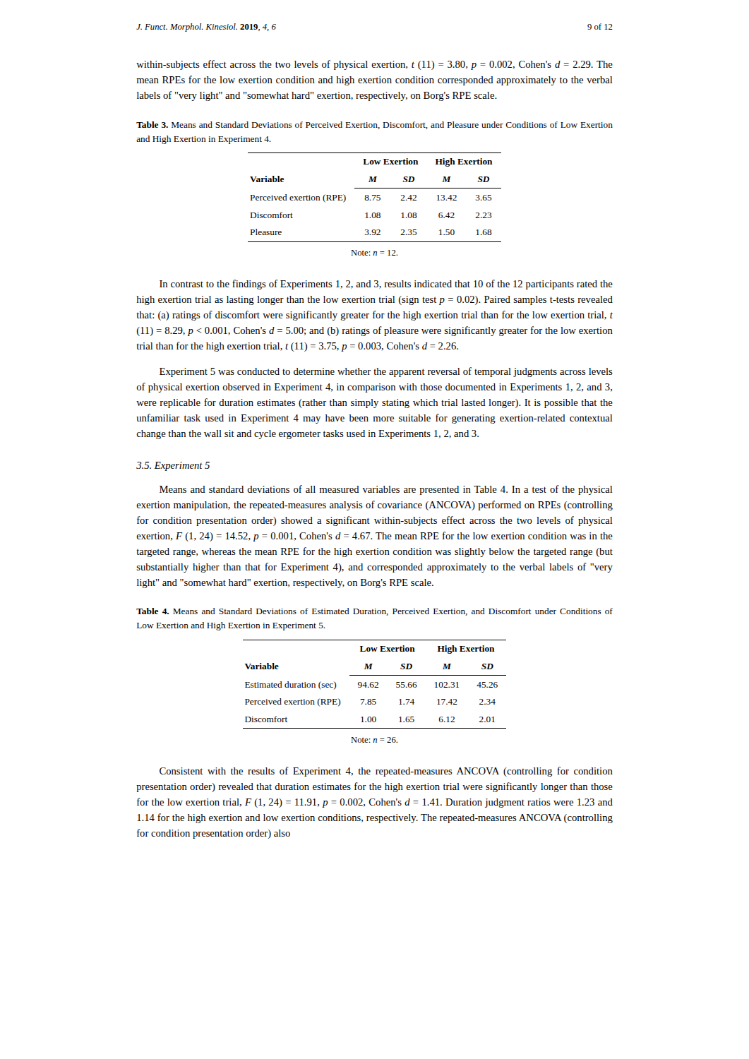J. Funct. Morphol. Kinesiol. 2019, 4, 6 9 of 12
within-subjects effect across the two levels of physical exertion, t (11) = 3.80, p = 0.002, Cohen's d = 2.29. The mean RPEs for the low exertion condition and high exertion condition corresponded approximately to the verbal labels of "very light" and "somewhat hard" exertion, respectively, on Borg's RPE scale.
Table 3. Means and Standard Deviations of Perceived Exertion, Discomfort, and Pleasure under Conditions of Low Exertion and High Exertion in Experiment 4.
Note: n = 12.
| Variable | Low Exertion | High Exertion |
| --- | --- | --- |
| M | SD | M | SD |
| Perceived exertion (RPE) | 8.75 | 2.42 | 13.42 | 3.65 |
| Discomfort | 1.08 | 1.08 | 6.42 | 2.23 |
| Pleasure | 3.92 | 2.35 | 1.50 | 1.68 |
In contrast to the findings of Experiments 1, 2, and 3, results indicated that 10 of the 12 participants rated the high exertion trial as lasting longer than the low exertion trial (sign test p = 0.02). Paired samples t-tests revealed that: (a) ratings of discomfort were significantly greater for the high exertion trial than for the low exertion trial, t (11) = 8.29, p < 0.001, Cohen's d = 5.00; and (b) ratings of pleasure were significantly greater for the low exertion trial than for the high exertion trial, t (11) = 3.75, p = 0.003, Cohen's d = 2.26.
Experiment 5 was conducted to determine whether the apparent reversal of temporal judgments across levels of physical exertion observed in Experiment 4, in comparison with those documented in Experiments 1, 2, and 3, were replicable for duration estimates (rather than simply stating which trial lasted longer). It is possible that the unfamiliar task used in Experiment 4 may have been more suitable for generating exertion-related contextual change than the wall sit and cycle ergometer tasks used in Experiments 1, 2, and 3.
3.5. Experiment 5
Means and standard deviations of all measured variables are presented in Table 4. In a test of the physical exertion manipulation, the repeated-measures analysis of covariance (ANCOVA) performed on RPEs (controlling for condition presentation order) showed a significant within-subjects effect across the two levels of physical exertion, F (1, 24) = 14.52, p = 0.001, Cohen's d = 4.67. The mean RPE for the low exertion condition was in the targeted range, whereas the mean RPE for the high exertion condition was slightly below the targeted range (but substantially higher than that for Experiment 4), and corresponded approximately to the verbal labels of "very light" and "somewhat hard" exertion, respectively, on Borg's RPE scale.
Table 4. Means and Standard Deviations of Estimated Duration, Perceived Exertion, and Discomfort under Conditions of Low Exertion and High Exertion in Experiment 5.
Note: n = 26.
| Variable | Low Exertion | High Exertion |
| --- | --- | --- |
| M | SD | M | SD |
| Estimated duration (sec) | 94.62 | 55.66 | 102.31 | 45.26 |
| Perceived exertion (RPE) | 7.85 | 1.74 | 17.42 | 2.34 |
| Discomfort | 1.00 | 1.65 | 6.12 | 2.01 |
Consistent with the results of Experiment 4, the repeated-measures ANCOVA (controlling for condition presentation order) revealed that duration estimates for the high exertion trial were significantly longer than those for the low exertion trial, F (1, 24) = 11.91, p = 0.002, Cohen's d = 1.41. Duration judgment ratios were 1.23 and 1.14 for the high exertion and low exertion conditions, respectively. The repeated-measures ANCOVA (controlling for condition presentation order) also